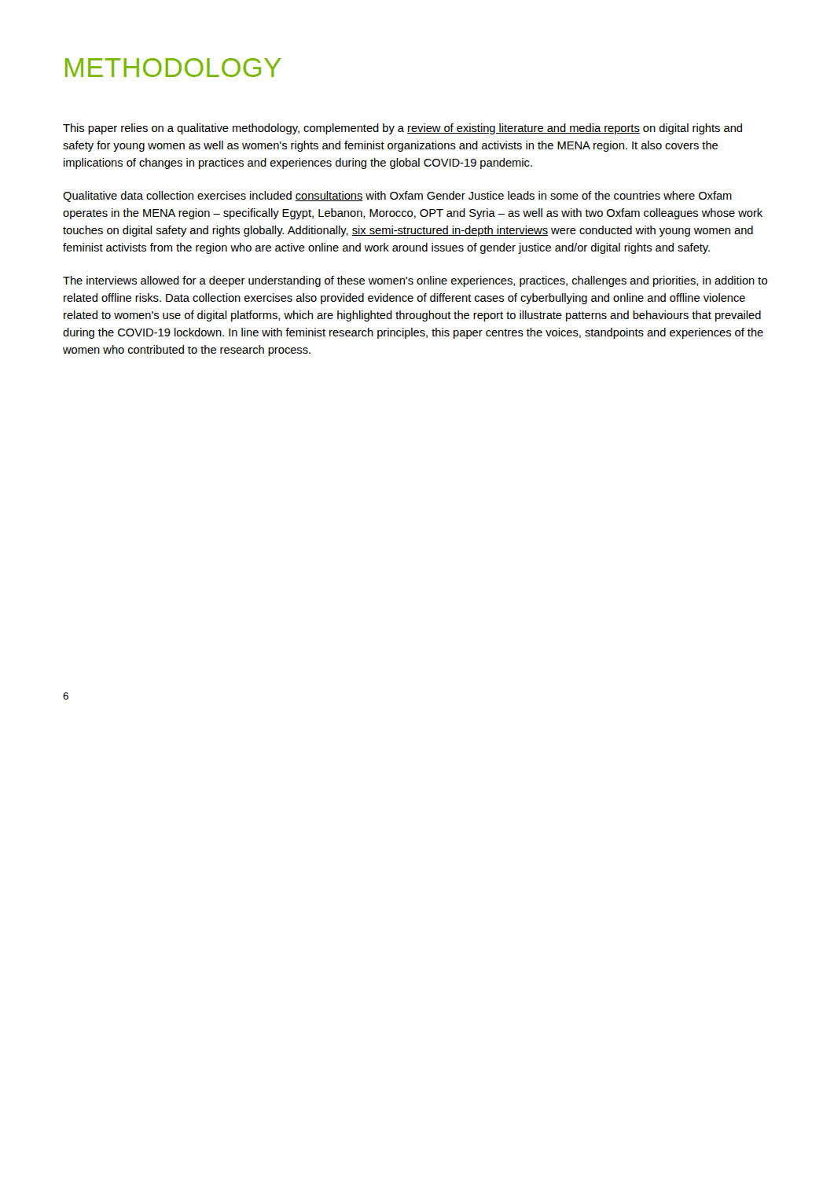METHODOLOGY
This paper relies on a qualitative methodology, complemented by a review of existing literature and media reports on digital rights and safety for young women as well as women's rights and feminist organizations and activists in the MENA region. It also covers the implications of changes in practices and experiences during the global COVID-19 pandemic.
Qualitative data collection exercises included consultations with Oxfam Gender Justice leads in some of the countries where Oxfam operates in the MENA region – specifically Egypt, Lebanon, Morocco, OPT and Syria – as well as with two Oxfam colleagues whose work touches on digital safety and rights globally. Additionally, six semi-structured in-depth interviews were conducted with young women and feminist activists from the region who are active online and work around issues of gender justice and/or digital rights and safety.
The interviews allowed for a deeper understanding of these women's online experiences, practices, challenges and priorities, in addition to related offline risks. Data collection exercises also provided evidence of different cases of cyberbullying and online and offline violence related to women's use of digital platforms, which are highlighted throughout the report to illustrate patterns and behaviours that prevailed during the COVID-19 lockdown. In line with feminist research principles, this paper centres the voices, standpoints and experiences of the women who contributed to the research process.
6